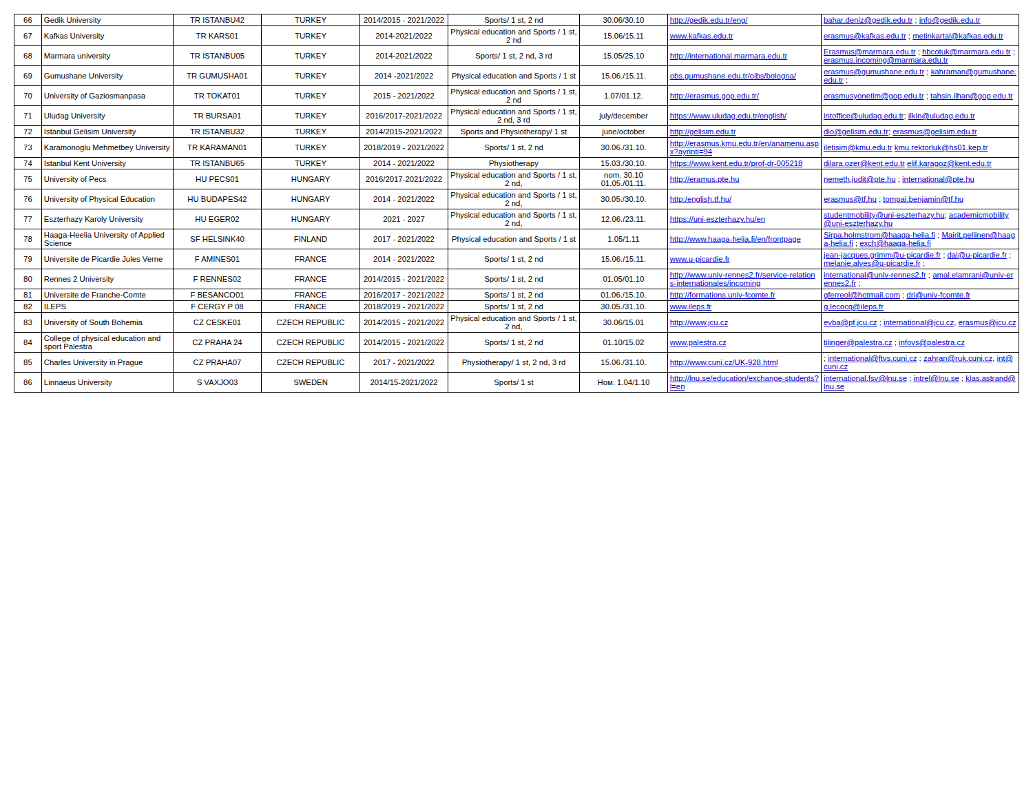| 66 | Gedik University | TR ISTANBU42 | TURKEY | 2014/2015 - 2021/2022 | Sports/ 1 st, 2 nd | 30.06/30.10 | http://gedik.edu.tr/eng/ | bahar.deniz@gedik.edu.tr ; info@gedik.edu.tr |
| 67 | Kafkas University | TR KARS01 | TURKEY | 2014-2021/2022 | Physical education and Sports / 1 st, 2 nd | 15.06/15.11 | www.kafkas.edu.tr | erasmus@kafkas.edu.tr ; metinkartal@kafkas.edu.tr |
| 68 | Marmara university | TR ISTANBU05 | TURKEY | 2014-2021/2022 | Sports/ 1 st, 2 nd, 3 rd | 15.05/25.10 | http://international.marmara.edu.tr | Erasmus@marmara.edu.tr ; hbcotuk@marmara.edu.tr ; erasmus.incoming@marmara.edu.tr |
| 69 | Gumushane University | TR GUMUSHA01 | TURKEY | 2014 -2021/2022 | Physical education and Sports / 1 st | 15.06./15.11. | obs.gumushane.edu.tr/oibs/bologna/ | erasmus@gumushane.edu.tr ; kahraman@gumushane.edu.tr ; |
| 70 | University of Gaziosmanpasa | TR TOKAT01 | TURKEY | 2015 - 2021/2022 | Physical education and Sports / 1 st, 2 nd | 1.07/01.12. | http://erasmus.gop.edu.tr/ | erasmusyonetim@gop.edu.tr ; tahsin.ilhan@gop.edu.tr |
| 71 | Uludag University | TR BURSA01 | TURKEY | 2016/2017-2021/2022 | Physical education and Sports / 1 st, 2 nd, 3 rd | july/december | https://www.uludag.edu.tr/english/ | intoffice@uludag.edu.tr ; ilkin@uludag.edu.tr |
| 72 | Istanbul Gelisim University | TR ISTANBU32 | TURKEY | 2014/2015-2021/2022 | Sports and Physiotherapy/ 1 st | june/october | http://gelisim.edu.tr | dio@gelisim.edu.tr ; erasmus@gelisim.edu.tr |
| 73 | Karamonoglu Mehmetbey University | TR KARAMAN01 | TURKEY | 2018/2019 - 2021/2022 | Sports/ 1 st, 2 nd | 30.06./31.10. | http://erasmus.kmu.edu.tr/en/anamenu.aspx?ayrinti=94 | iletisim@kmu.edu.tr kmu.rektorluk@hs01.kep.tr |
| 74 | Istanbul Kent University | TR ISTANBU65 | TURKEY | 2014 - 2021/2022 | Physiotherapy | 15.03./30.10. | https://www.kent.edu.tr/prof-dr-005218 | dilara.ozer@kent.edu.tr elif.karagoz@kent.edu.tr |
| 75 | University of Pecs | HU PECS01 | HUNGARY | 2016/2017-2021/2022 | Physical education and Sports / 1 st, 2 nd, | nom. 30.10 01.05./01.11. | http://eramus.pte.hu | nemeth.judit@pte.hu ; international@pte.hu |
| 76 | University of Physical Education | HU BUDAPES42 | HUNGARY | 2014 - 2021/2022 | Physical education and Sports / 1 st, 2 nd, | 30.05./30.10. | http:/english.tf.hu/ | erasmus@tf.hu ; tompai.benjamin@tf.hu |
| 77 | Eszterhazy Karoly University | HU EGER02 | HUNGARY | 2021 - 2027 | Physical education and Sports / 1 st, 2 nd, | 12.06./23.11. | https://uni-eszterhazy.hu/en | studentmobility@uni-eszterhazy.hu ; academicmobility@uni-eszterhazy.hu |
| 78 | Haaga-Heelia University of Applied Science | SF HELSINK40 | FINLAND | 2017 - 2021/2022 | Physical education and Sports / 1 st | 1.05/1.11 | http://www.haaga-helia.fi/en/frontpage | Sirpa.holmstrom@haaga-helia.fi ; Mairit.pellinen@haaga-helia.fi ; exch@haaga-helia.fi |
| 79 | Universite de Picardie Jules Verne | F AMINES01 | FRANCE | 2014 - 2021/2022 | Sports/ 1 st, 2 nd | 15.06./15.11. | www.u-picardie.fr | jean-jacques.grimm@u-picardie.fr ; dai@u-picardie.fr ; melanie.alves@u-picardie.fr ; |
| 80 | Rennes 2 University | F RENNES02 | FRANCE | 2014/2015 - 2021/2022 | Sports/ 1 st, 2 nd | 01.05/01.10 | http://www.univ-rennes2.fr/service-relations-internationales/incoming | international@univ-rennes2.fr ; amal.elamrani@univ-erennes2.fr ; |
| 81 | Universite de Franche-Comte | F BESANCO01 | FRANCE | 2016/2017 - 2021/2022 | Sports/ 1 st, 2 nd | 01.06./15.10. | http://formations.univ-fcomte.fr | gferreol@hotmail.com ; dri@univ-fcomte.fr |
| 82 | ILEPS | F CERGY P 08 | FRANCE | 2018/2019 - 2021/2022 | Sports/ 1 st, 2 nd | 30.05./31.10. | www.ileps.fr | g.lecocq@ileps.fr |
| 83 | University of South Bohemia | CZ CESKE01 | CZECH REPUBLIC | 2014/2015 - 2021/2022 | Physical education and Sports / 1 st, 2 nd, | 30.06/15.01 | http://www.jcu.cz | evba@pf.jcu.cz ; international@jcu.cz , erasmus@jcu.cz |
| 84 | College of physical education and sport Palestra | CZ PRAHA 24 | CZECH REPUBLIC | 2014/2015 - 2021/2022 | Sports/ 1 st, 2 nd | 01.10/15.02 | www.palestra.cz | tilinger@palestra.cz ; infovs@palestra.cz |
| 85 | Charles University in Prague | CZ PRAHA07 | CZECH REPUBLIC | 2017 - 2021/2022 | Physiotherapy/ 1 st, 2 nd, 3 rd | 15.06./31.10. | http://www.cuni.cz/UK-928.html | ; international@ftvs.cuni.cz ; zahran@ruk.cuni.cz , int@cuni.cz |
| 86 | Linnaeus University | S VAXJO03 | SWEDEN | 2014/15-2021/2022 | Sports/ 1 st | Ном. 1.04/1.10 | http://lnu.se/education/exchange-students?l=en | international.fsv@lnu.se ; intrel@lnu.se ; klas.astrand@lnu.se |